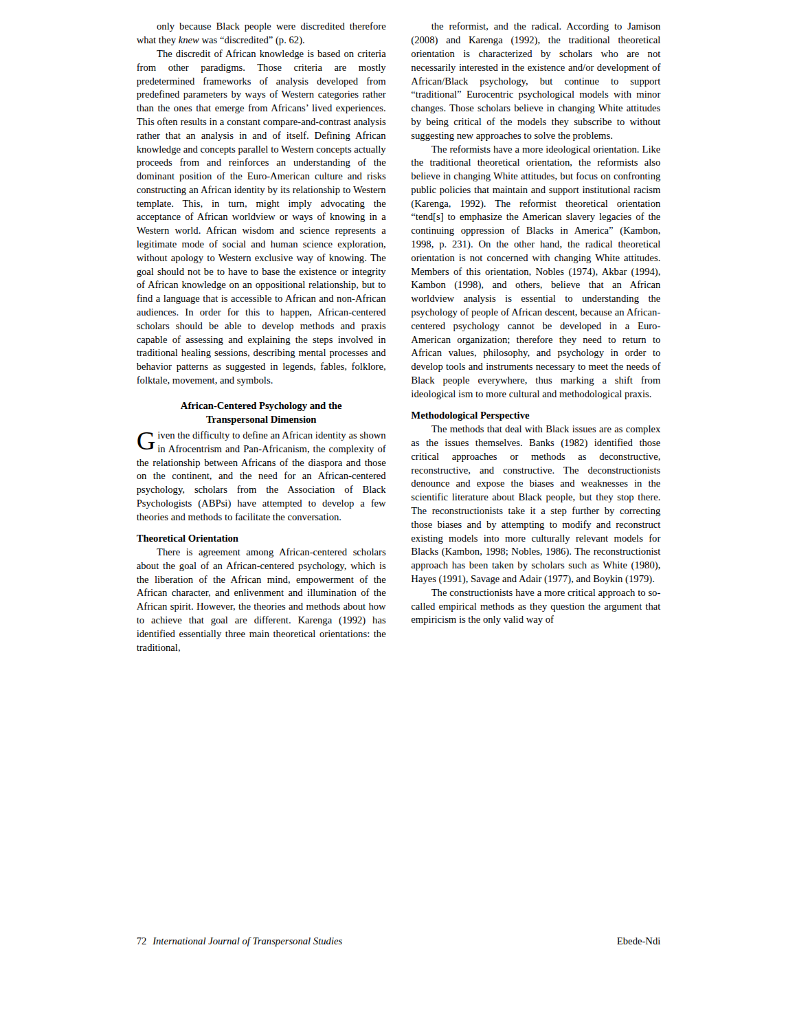only because Black people were discredited therefore what they knew was “discredited” (p. 62).
The discredit of African knowledge is based on criteria from other paradigms. Those criteria are mostly predetermined frameworks of analysis developed from predefined parameters by ways of Western categories rather than the ones that emerge from Africans’ lived experiences. This often results in a constant compare-and-contrast analysis rather that an analysis in and of itself. Defining African knowledge and concepts parallel to Western concepts actually proceeds from and reinforces an understanding of the dominant position of the Euro-American culture and risks constructing an African identity by its relationship to Western template. This, in turn, might imply advocating the acceptance of African worldview or ways of knowing in a Western world. African wisdom and science represents a legitimate mode of social and human science exploration, without apology to Western exclusive way of knowing. The goal should not be to have to base the existence or integrity of African knowledge on an oppositional relationship, but to find a language that is accessible to African and non-African audiences. In order for this to happen, African-centered scholars should be able to develop methods and praxis capable of assessing and explaining the steps involved in traditional healing sessions, describing mental processes and behavior patterns as suggested in legends, fables, folklore, folktale, movement, and symbols.
African-Centered Psychology and the
Transpersonal Dimension
Given the difficulty to define an African identity as shown in Afrocentrism and Pan-Africanism, the complexity of the relationship between Africans of the diaspora and those on the continent, and the need for an African-centered psychology, scholars from the Association of Black Psychologists (ABPsi) have attempted to develop a few theories and methods to facilitate the conversation.
Theoretical Orientation
There is agreement among African-centered scholars about the goal of an African-centered psychology, which is the liberation of the African mind, empowerment of the African character, and enlivenment and illumination of the African spirit. However, the theories and methods about how to achieve that goal are different. Karenga (1992) has identified essentially three main theoretical orientations: the traditional,
the reformist, and the radical. According to Jamison (2008) and Karenga (1992), the traditional theoretical orientation is characterized by scholars who are not necessarily interested in the existence and/or development of African/Black psychology, but continue to support “traditional” Eurocentric psychological models with minor changes. Those scholars believe in changing White attitudes by being critical of the models they subscribe to without suggesting new approaches to solve the problems.
The reformists have a more ideological orientation. Like the traditional theoretical orientation, the reformists also believe in changing White attitudes, but focus on confronting public policies that maintain and support institutional racism (Karenga, 1992). The reformist theoretical orientation “tend[s] to emphasize the American slavery legacies of the continuing oppression of Blacks in America” (Kambon, 1998, p. 231). On the other hand, the radical theoretical orientation is not concerned with changing White attitudes. Members of this orientation, Nobles (1974), Akbar (1994), Kambon (1998), and others, believe that an African worldview analysis is essential to understanding the psychology of people of African descent, because an African-centered psychology cannot be developed in a Euro-American organization; therefore they need to return to African values, philosophy, and psychology in order to develop tools and instruments necessary to meet the needs of Black people everywhere, thus marking a shift from ideological ism to more cultural and methodological praxis.
Methodological Perspective
The methods that deal with Black issues are as complex as the issues themselves. Banks (1982) identified those critical approaches or methods as deconstructive, reconstructive, and constructive. The deconstructionists denounce and expose the biases and weaknesses in the scientific literature about Black people, but they stop there. The reconstructionists take it a step further by correcting those biases and by attempting to modify and reconstruct existing models into more culturally relevant models for Blacks (Kambon, 1998; Nobles, 1986). The reconstructionist approach has been taken by scholars such as White (1980), Hayes (1991), Savage and Adair (1977), and Boykin (1979).
The constructionists have a more critical approach to so-called empirical methods as they question the argument that empiricism is the only valid way of
72 International Journal of Transpersonal Studies
Ebede-Ndi